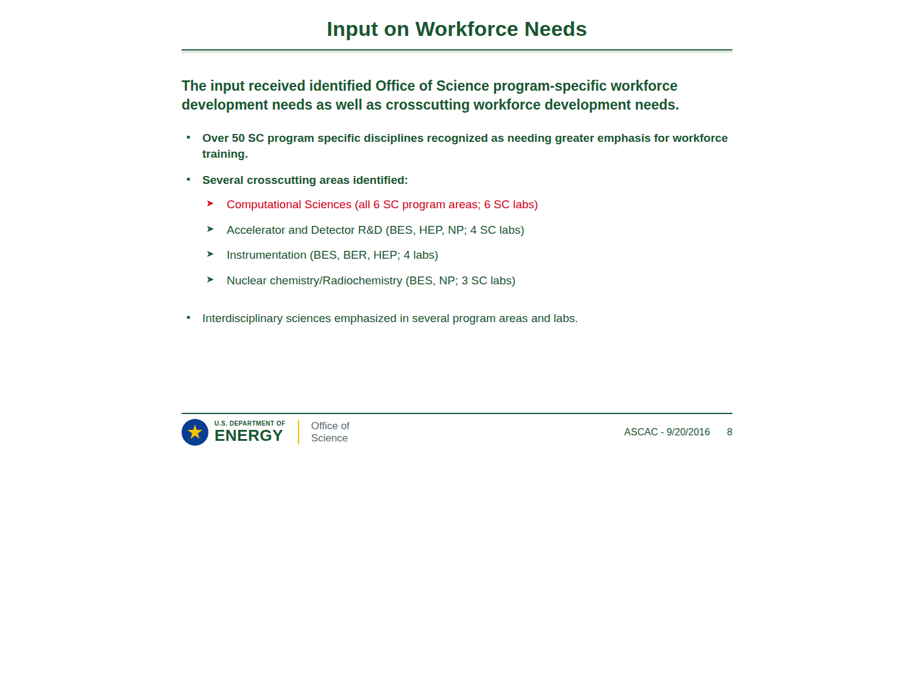Input on Workforce Needs
The input received identified Office of Science program-specific workforce development needs as well as crosscutting workforce development needs.
Over 50 SC program specific disciplines recognized as needing greater emphasis for workforce training.
Several crosscutting areas identified:
Computational Sciences (all 6 SC program areas; 6 SC labs)
Accelerator and Detector R&D (BES, HEP, NP; 4 SC labs)
Instrumentation (BES, BER, HEP; 4 labs)
Nuclear chemistry/Radiochemistry (BES, NP; 3 SC labs)
Interdisciplinary sciences emphasized in several program areas and labs.
U.S. DEPARTMENT OF
ENERGY
Office of
Science
ASCAC - 9/20/2016 8